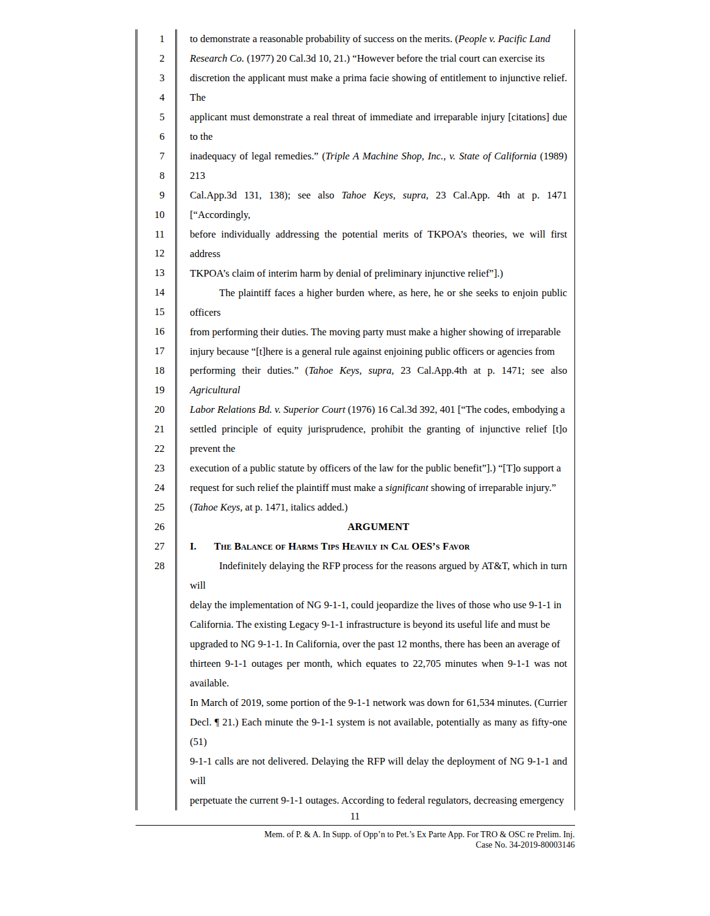1
2
3
4
5
6
7
8
9
10
11
12
13
14
15
16
17
18
19
20
21
22
23
24
25
26
27
28
to demonstrate a reasonable probability of success on the merits. (People v. Pacific Land
Research Co. (1977) 20 Cal.3d 10, 21.) “However before the trial court can exercise its
discretion the applicant must make a prima facie showing of entitlement to injunctive relief. The
applicant must demonstrate a real threat of immediate and irreparable injury [citations] due to the
inadequacy of legal remedies.” (Triple A Machine Shop, Inc., v. State of California (1989) 213
Cal.App.3d 131, 138); see also Tahoe Keys, supra, 23 Cal.App. 4th at p. 1471 [“Accordingly,
before individually addressing the potential merits of TKPOA’s theories, we will first address
TKPOA’s claim of interim harm by denial of preliminary injunctive relief”].)
The plaintiff faces a higher burden where, as here, he or she seeks to enjoin public officers
from performing their duties. The moving party must make a higher showing of irreparable
injury because “[t]here is a general rule against enjoining public officers or agencies from
performing their duties.” (Tahoe Keys, supra, 23 Cal.App.4th at p. 1471; see also Agricultural
Labor Relations Bd. v. Superior Court (1976) 16 Cal.3d 392, 401 [“The codes, embodying a
settled principle of equity jurisprudence, prohibit the granting of injunctive relief [t]o prevent the
execution of a public statute by officers of the law for the public benefit”].) “[T]o support a
request for such relief the plaintiff must make a significant showing of irreparable injury.”
(Tahoe Keys, at p. 1471, italics added.)
ARGUMENT
I. The Balance of Harms Tips Heavily in Cal OES’s Favor
Indefinitely delaying the RFP process for the reasons argued by AT&T, which in turn will
delay the implementation of NG 9-1-1, could jeopardize the lives of those who use 9-1-1 in
California. The existing Legacy 9-1-1 infrastructure is beyond its useful life and must be
upgraded to NG 9-1-1. In California, over the past 12 months, there has been an average of
thirteen 9-1-1 outages per month, which equates to 22,705 minutes when 9-1-1 was not available.
In March of 2019, some portion of the 9-1-1 network was down for 61,534 minutes. (Currier
Decl. ¶ 21.) Each minute the 9-1-1 system is not available, potentially as many as fifty-one (51)
9-1-1 calls are not delivered. Delaying the RFP will delay the deployment of NG 9-1-1 and will
perpetuate the current 9-1-1 outages. According to federal regulators, decreasing emergency
11
Mem. of P. & A. In Supp. of Opp’n to Pet.’s Ex Parte App. For TRO & OSC re Prelim. Inj.
Case No. 34-2019-80003146